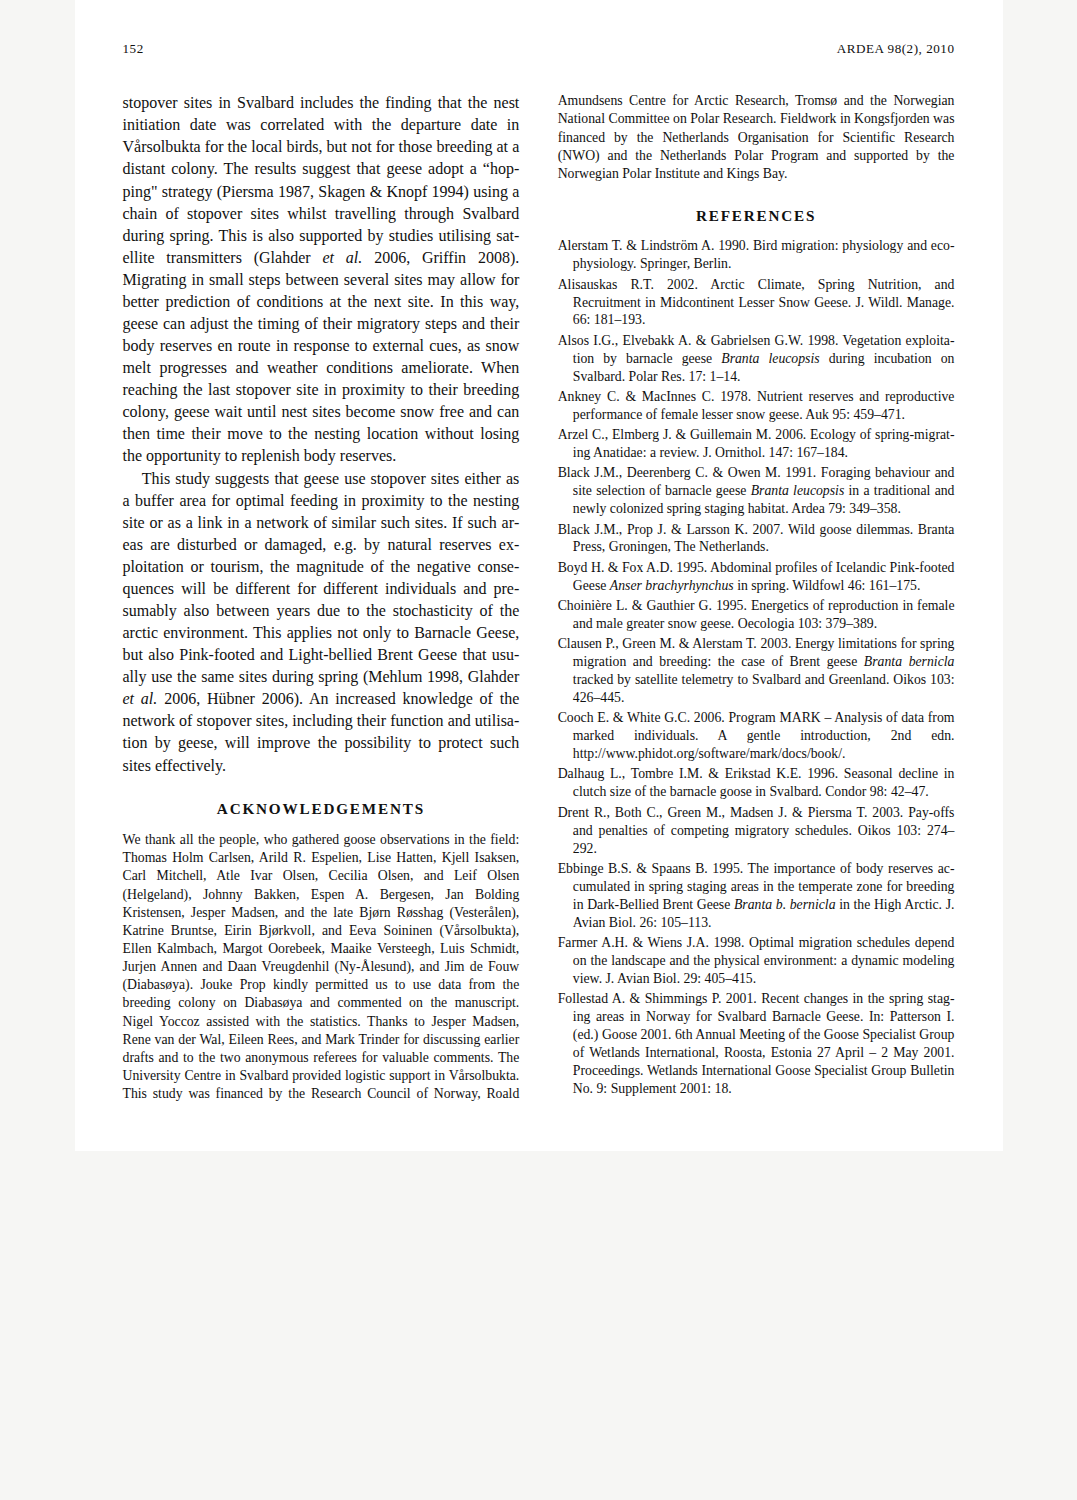152 Ardea 98(2), 2010
stopover sites in Svalbard includes the finding that the nest initiation date was correlated with the departure date in Vårsolbukta for the local birds, but not for those breeding at a distant colony. The results suggest that geese adopt a “hopping" strategy (Piersma 1987, Skagen & Knopf 1994) using a chain of stopover sites whilst travelling through Svalbard during spring. This is also supported by studies utilising satellite transmitters (Glahder et al. 2006, Griffin 2008). Migrating in small steps between several sites may allow for better prediction of conditions at the next site. In this way, geese can adjust the timing of their migratory steps and their body reserves en route in response to external cues, as snow melt progresses and weather conditions ameliorate. When reaching the last stopover site in proximity to their breeding colony, geese wait until nest sites become snow free and can then time their move to the nesting location without losing the opportunity to replenish body reserves.
This study suggests that geese use stopover sites either as a buffer area for optimal feeding in proximity to the nesting site or as a link in a network of similar such sites. If such areas are disturbed or damaged, e.g. by natural reserves exploitation or tourism, the magnitude of the negative consequences will be different for different individuals and presumably also between years due to the stochasticity of the arctic environment. This applies not only to Barnacle Geese, but also Pink-footed and Light-bellied Brent Geese that usually use the same sites during spring (Mehlum 1998, Glahder et al. 2006, Hübner 2006). An increased knowledge of the network of stopover sites, including their function and utilisation by geese, will improve the possibility to protect such sites effectively.
Acknowledgements
We thank all the people, who gathered goose observations in the field: Thomas Holm Carlsen, Arild R. Espelien, Lise Hatten, Kjell Isaksen, Carl Mitchell, Atle Ivar Olsen, Cecilia Olsen, and Leif Olsen (Helgeland), Johnny Bakken, Espen A. Bergesen, Jan Bolding Kristensen, Jesper Madsen, and the late Bjørn Røsshag (Vesterålen), Katrine Bruntse, Eirin Bjørkvoll, and Eeva Soininen (Vårsolbukta), Ellen Kalmbach, Margot Oorebeek, Maaike Versteegh, Luis Schmidt, Jurjen Annen and Daan Vreugdenhil (Ny-Ålesund), and Jim de Fouw (Diabasøya). Jouke Prop kindly permitted us to use data from the breeding colony on Diabasøya and commented on the manuscript. Nigel Yoccoz assisted with the statistics. Thanks to Jesper Madsen, Rene van der Wal, Eileen Rees, and Mark Trinder for discussing earlier drafts and to the two anonymous referees for valuable comments. The University Centre in Svalbard provided logistic support in Vårsolbukta. This study was financed by the Research Council of Norway, Roald Amundsens Centre for Arctic Research, Tromsø and the Norwegian National Committee on Polar Research. Fieldwork in Kongsfjorden was financed by the Netherlands Organisation for Scientific Research (NWO) and the Netherlands Polar Program and supported by the Norwegian Polar Institute and Kings Bay.
References
Alerstam T. & Lindström A. 1990. Bird migration: physiology and ecophysiology. Springer, Berlin.
Alisauskas R.T. 2002. Arctic Climate, Spring Nutrition, and Recruitment in Midcontinent Lesser Snow Geese. J. Wildl. Manage. 66: 181–193.
Alsos I.G., Elvebakk A. & Gabrielsen G.W. 1998. Vegetation exploitation by barnacle geese Branta leucopsis during incubation on Svalbard. Polar Res. 17: 1–14.
Ankney C. & MacInnes C. 1978. Nutrient reserves and reproductive performance of female lesser snow geese. Auk 95: 459–471.
Arzel C., Elmberg J. & Guillemain M. 2006. Ecology of spring-migrating Anatidae: a review. J. Ornithol. 147: 167–184.
Black J.M., Deerenberg C. & Owen M. 1991. Foraging behaviour and site selection of barnacle geese Branta leucopsis in a traditional and newly colonized spring staging habitat. Ardea 79: 349–358.
Black J.M., Prop J. & Larsson K. 2007. Wild goose dilemmas. Branta Press, Groningen, The Netherlands.
Boyd H. & Fox A.D. 1995. Abdominal profiles of Icelandic Pink-footed Geese Anser brachyrhynchus in spring. Wildfowl 46: 161–175.
Choinière L. & Gauthier G. 1995. Energetics of reproduction in female and male greater snow geese. Oecologia 103: 379–389.
Clausen P., Green M. & Alerstam T. 2003. Energy limitations for spring migration and breeding: the case of Brent geese Branta bernicla tracked by satellite telemetry to Svalbard and Greenland. Oikos 103: 426–445.
Cooch E. & White G.C. 2006. Program MARK – Analysis of data from marked individuals. A gentle introduction, 2nd edn. http://www.phidot.org/software/mark/docs/book/.
Dalhaug L., Tombre I.M. & Erikstad K.E. 1996. Seasonal decline in clutch size of the barnacle goose in Svalbard. Condor 98: 42–47.
Drent R., Both C., Green M., Madsen J. & Piersma T. 2003. Pay-offs and penalties of competing migratory schedules. Oikos 103: 274–292.
Ebbinge B.S. & Spaans B. 1995. The importance of body reserves accumulated in spring staging areas in the temperate zone for breeding in Dark-Bellied Brent Geese Branta b. bernicla in the High Arctic. J. Avian Biol. 26: 105–113.
Farmer A.H. & Wiens J.A. 1998. Optimal migration schedules depend on the landscape and the physical environment: a dynamic modeling view. J. Avian Biol. 29: 405–415.
Follestad A. & Shimmings P. 2001. Recent changes in the spring staging areas in Norway for Svalbard Barnacle Geese. In: Patterson I. (ed.) Goose 2001. 6th Annual Meeting of the Goose Specialist Group of Wetlands International, Roosta, Estonia 27 April – 2 May 2001. Proceedings. Wetlands International Goose Specialist Group Bulletin No. 9: Supplement 2001: 18.